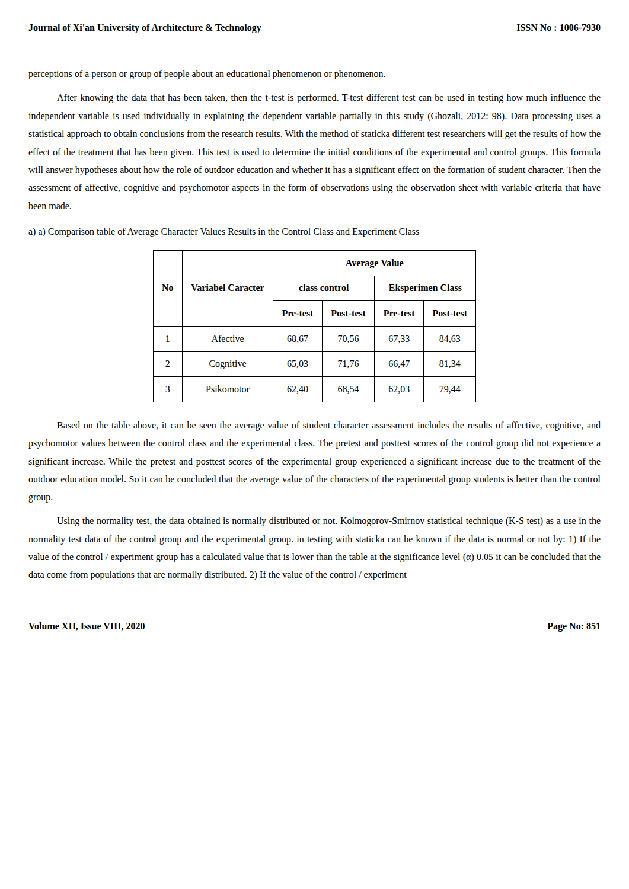Journal of Xi'an University of Architecture & Technology
ISSN No : 1006-7930
perceptions of a person or group of people about an educational phenomenon or phenomenon.
After knowing the data that has been taken, then the t-test is performed. T-test different test can be used in testing how much influence the independent variable is used individually in explaining the dependent variable partially in this study (Ghozali, 2012: 98). Data processing uses a statistical approach to obtain conclusions from the research results. With the method of staticka different test researchers will get the results of how the effect of the treatment that has been given. This test is used to determine the initial conditions of the experimental and control groups. This formula will answer hypotheses about how the role of outdoor education and whether it has a significant effect on the formation of student character. Then the assessment of affective, cognitive and psychomotor aspects in the form of observations using the observation sheet with variable criteria that have been made.
Comparison table of Average Character Values Results in the Control Class and Experiment Class
| No | Variabel Caracter | Average Value |
| --- | --- | --- |
| class control | Eksperimen Class |
| Pre-test | Post-test | Pre-test | Post-test |
| 1 | Afective | 68,67 | 70,56 | 67,33 | 84,63 |
| 2 | Cognitive | 65,03 | 71,76 | 66,47 | 81,34 |
| 3 | Psikomotor | 62,40 | 68,54 | 62,03 | 79,44 |
Based on the table above, it can be seen the average value of student character assessment includes the results of affective, cognitive, and psychomotor values between the control class and the experimental class. The pretest and posttest scores of the control group did not experience a significant increase. While the pretest and posttest scores of the experimental group experienced a significant increase due to the treatment of the outdoor education model. So it can be concluded that the average value of the characters of the experimental group students is better than the control group.
Using the normality test, the data obtained is normally distributed or not. Kolmogorov-Smirnov statistical technique (K-S test) as a use in the normality test data of the control group and the experimental group. in testing with staticka can be known if the data is normal or not by: 1) If the value of the control / experiment group has a calculated value that is lower than the table at the significance level (α) 0.05 it can be concluded that the data come from populations that are normally distributed. 2) If the value of the control / experiment
Volume XII, Issue VIII, 2020
Page No: 851